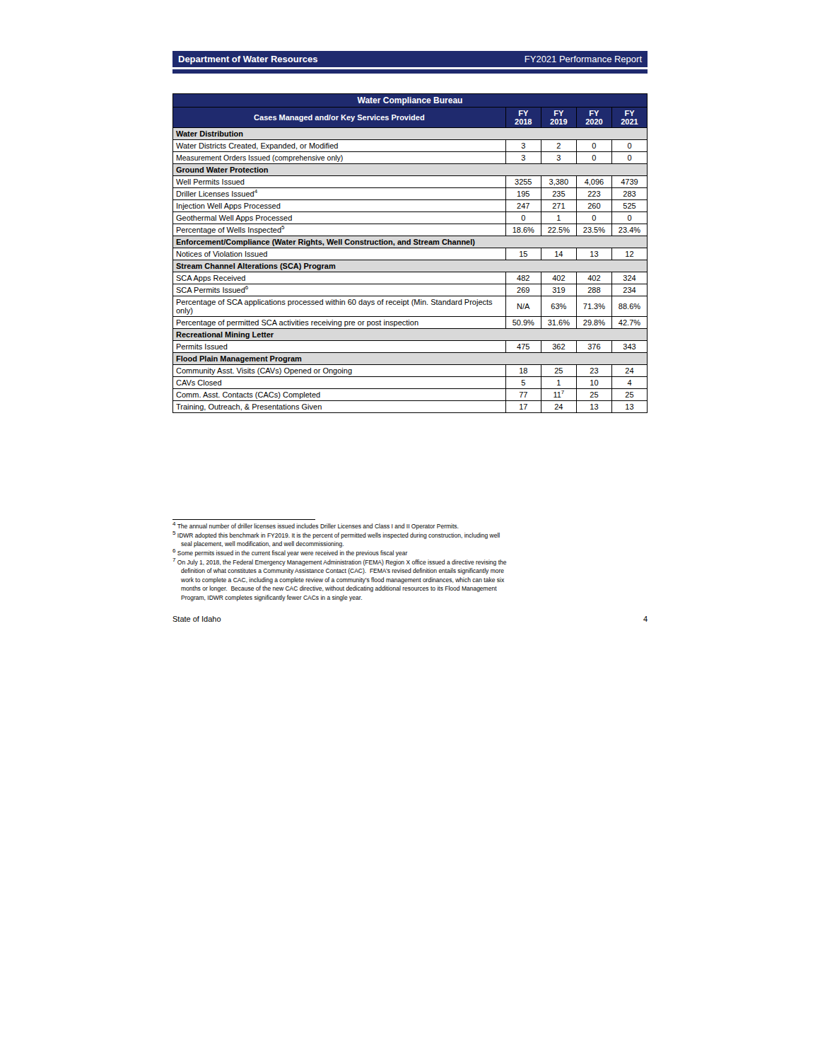Department of Water Resources FY2021 Performance Report
| Water Compliance Bureau |
| --- |
| Cases Managed and/or Key Services Provided | FY 2018 | FY 2019 | FY 2020 | FY 2021 |
| Water Distribution |
| Water Districts Created, Expanded, or Modified | 3 | 2 | 0 | 0 |
| Measurement Orders Issued (comprehensive only) | 3 | 3 | 0 | 0 |
| Ground Water Protection |
| Well Permits Issued | 3255 | 3,380 | 4,096 | 4739 |
| Driller Licenses Issued 4 | 195 | 235 | 223 | 283 |
| Injection Well Apps Processed | 247 | 271 | 260 | 525 |
| Geothermal Well Apps Processed | 0 | 1 | 0 | 0 |
| Percentage of Wells Inspected 5 | 18.6% | 22.5% | 23.5% | 23.4% |
| Enforcement/Compliance (Water Rights, Well Construction, and Stream Channel) |
| Notices of Violation Issued | 15 | 14 | 13 | 12 |
| Stream Channel Alterations (SCA) Program |
| SCA Apps Received | 482 | 402 | 402 | 324 |
| SCA Permits Issued 6 | 269 | 319 | 288 | 234 |
| Percentage of SCA applications processed within 60 days of receipt (Min. Standard Projects only) | N/A | 63% | 71.3% | 88.6% |
| Percentage of permitted SCA activities receiving pre or post inspection | 50.9% | 31.6% | 29.8% | 42.7% |
| Recreational Mining Letter |
| Permits Issued | 475 | 362 | 376 | 343 |
| Flood Plain Management Program |
| Community Asst. Visits (CAVs) Opened or Ongoing | 18 | 25 | 23 | 24 |
| CAVs Closed | 5 | 1 | 10 | 4 |
| Comm. Asst. Contacts (CACs) Completed | 77 | 11 7 | 25 | 25 |
| Training, Outreach, & Presentations Given | 17 | 24 | 13 | 13 |
4 The annual number of driller licenses issued includes Driller Licenses and Class I and II Operator Permits.
5 IDWR adopted this benchmark in FY2019. It is the percent of permitted wells inspected during construction, including well
seal placement, well modification, and well decommissioning.
6 Some permits issued in the current fiscal year were received in the previous fiscal year
7 On July 1, 2018, the Federal Emergency Management Administration (FEMA) Region X office issued a directive revising the
definition of what constitutes a Community Assistance Contact (CAC). FEMA’s revised definition entails significantly more
work to complete a CAC, including a complete review of a community’s flood management ordinances, which can take six
months or longer. Because of the new CAC directive, without dedicating additional resources to its Flood Management
Program, IDWR completes significantly fewer CACs in a single year.
State of Idaho 4